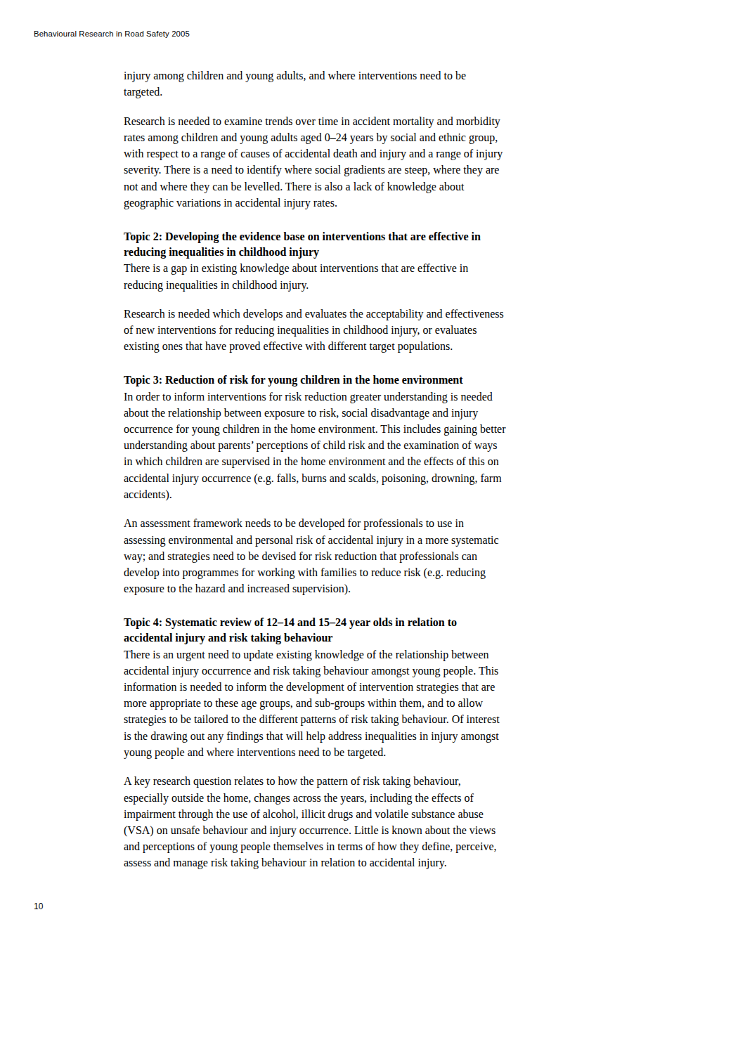Behavioural Research in Road Safety 2005
injury among children and young adults, and where interventions need to be targeted.
Research is needed to examine trends over time in accident mortality and morbidity rates among children and young adults aged 0–24 years by social and ethnic group, with respect to a range of causes of accidental death and injury and a range of injury severity. There is a need to identify where social gradients are steep, where they are not and where they can be levelled. There is also a lack of knowledge about geographic variations in accidental injury rates.
Topic 2: Developing the evidence base on interventions that are effective in reducing inequalities in childhood injury
There is a gap in existing knowledge about interventions that are effective in reducing inequalities in childhood injury.
Research is needed which develops and evaluates the acceptability and effectiveness of new interventions for reducing inequalities in childhood injury, or evaluates existing ones that have proved effective with different target populations.
Topic 3: Reduction of risk for young children in the home environment
In order to inform interventions for risk reduction greater understanding is needed about the relationship between exposure to risk, social disadvantage and injury occurrence for young children in the home environment. This includes gaining better understanding about parents’ perceptions of child risk and the examination of ways in which children are supervised in the home environment and the effects of this on accidental injury occurrence (e.g. falls, burns and scalds, poisoning, drowning, farm accidents).
An assessment framework needs to be developed for professionals to use in assessing environmental and personal risk of accidental injury in a more systematic way; and strategies need to be devised for risk reduction that professionals can develop into programmes for working with families to reduce risk (e.g. reducing exposure to the hazard and increased supervision).
Topic 4: Systematic review of 12–14 and 15–24 year olds in relation to accidental injury and risk taking behaviour
There is an urgent need to update existing knowledge of the relationship between accidental injury occurrence and risk taking behaviour amongst young people. This information is needed to inform the development of intervention strategies that are more appropriate to these age groups, and sub-groups within them, and to allow strategies to be tailored to the different patterns of risk taking behaviour. Of interest is the drawing out any findings that will help address inequalities in injury amongst young people and where interventions need to be targeted.
A key research question relates to how the pattern of risk taking behaviour, especially outside the home, changes across the years, including the effects of impairment through the use of alcohol, illicit drugs and volatile substance abuse (VSA) on unsafe behaviour and injury occurrence. Little is known about the views and perceptions of young people themselves in terms of how they define, perceive, assess and manage risk taking behaviour in relation to accidental injury.
10